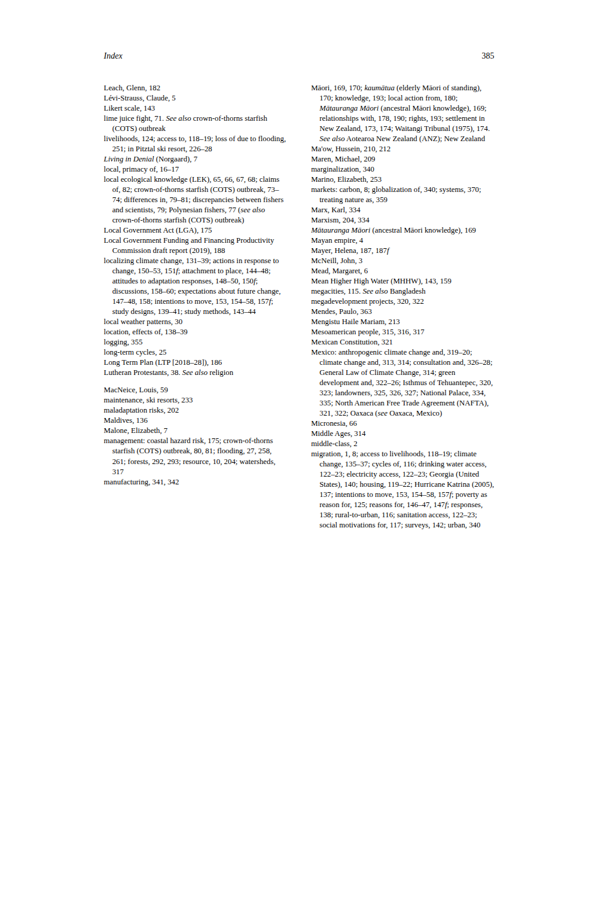Index 385
Leach, Glenn, 182
Lévi-Strauss, Claude, 5
Likert scale, 143
lime juice fight, 71. See also crown-of-thorns starfish (COTS) outbreak
livelihoods, 124; access to, 118–19; loss of due to flooding, 251; in Pitztal ski resort, 226–28
Living in Denial (Norgaard), 7
local, primacy of, 16–17
local ecological knowledge (LEK), 65, 66, 67, 68; claims of, 82; crown-of-thorns starfish (COTS) outbreak, 73–74; differences in, 79–81; discrepancies between fishers and scientists, 79; Polynesian fishers, 77 (see also crown-of-thorns starfish (COTS) outbreak)
Local Government Act (LGA), 175
Local Government Funding and Financing Productivity Commission draft report (2019), 188
localizing climate change, 131–39; actions in response to change, 150–53, 151f; attachment to place, 144–48; attitudes to adaptation responses, 148–50, 150f; discussions, 158–60; expectations about future change, 147–48, 158; intentions to move, 153, 154–58, 157f; study designs, 139–41; study methods, 143–44
local weather patterns, 30
location, effects of, 138–39
logging, 355
long-term cycles, 25
Long Term Plan (LTP [2018–28]), 186
Lutheran Protestants, 38. See also religion
MacNeice, Louis, 59
maintenance, ski resorts, 233
maladaptation risks, 202
Maldives, 136
Malone, Elizabeth, 7
management: coastal hazard risk, 175; crown-of-thorns starfish (COTS) outbreak, 80, 81; flooding, 27, 258, 261; forests, 292, 293; resource, 10, 204; watersheds, 317
manufacturing, 341, 342
Māori, 169, 170; kaumātua (elderly Māori of standing), 170; knowledge, 193; local action from, 180; Mātauranga Māori (ancestral Māori knowledge), 169; relationships with, 178, 190; rights, 193; settlement in New Zealand, 173, 174; Waitangi Tribunal (1975), 174. See also Aotearoa New Zealand (ANZ); New Zealand
Ma'ow, Hussein, 210, 212
Maren, Michael, 209
marginalization, 340
Marino, Elizabeth, 253
markets: carbon, 8; globalization of, 340; systems, 370; treating nature as, 359
Marx, Karl, 334
Marxism, 204, 334
Mātauranga Māori (ancestral Māori knowledge), 169
Mayan empire, 4
Mayer, Helena, 187, 187f
McNeill, John, 3
Mead, Margaret, 6
Mean Higher High Water (MHHW), 143, 159
megacities, 115. See also Bangladesh
megadevelopment projects, 320, 322
Mendes, Paulo, 363
Mengistu Haile Mariam, 213
Mesoamerican people, 315, 316, 317
Mexican Constitution, 321
Mexico: anthropogenic climate change and, 319–20; climate change and, 313, 314; consultation and, 326–28; General Law of Climate Change, 314; green development and, 322–26; Isthmus of Tehuantepec, 320, 323; landowners, 325, 326, 327; National Palace, 334, 335; North American Free Trade Agreement (NAFTA), 321, 322; Oaxaca (see Oaxaca, Mexico)
Micronesia, 66
Middle Ages, 314
middle-class, 2
migration, 1, 8; access to livelihoods, 118–19; climate change, 135–37; cycles of, 116; drinking water access, 122–23; electricity access, 122–23; Georgia (United States), 140; housing, 119–22; Hurricane Katrina (2005), 137; intentions to move, 153, 154–58, 157f; poverty as reason for, 125; reasons for, 146–47, 147f; responses, 138; rural-to-urban, 116; sanitation access, 122–23; social motivations for, 117; surveys, 142; urban, 340